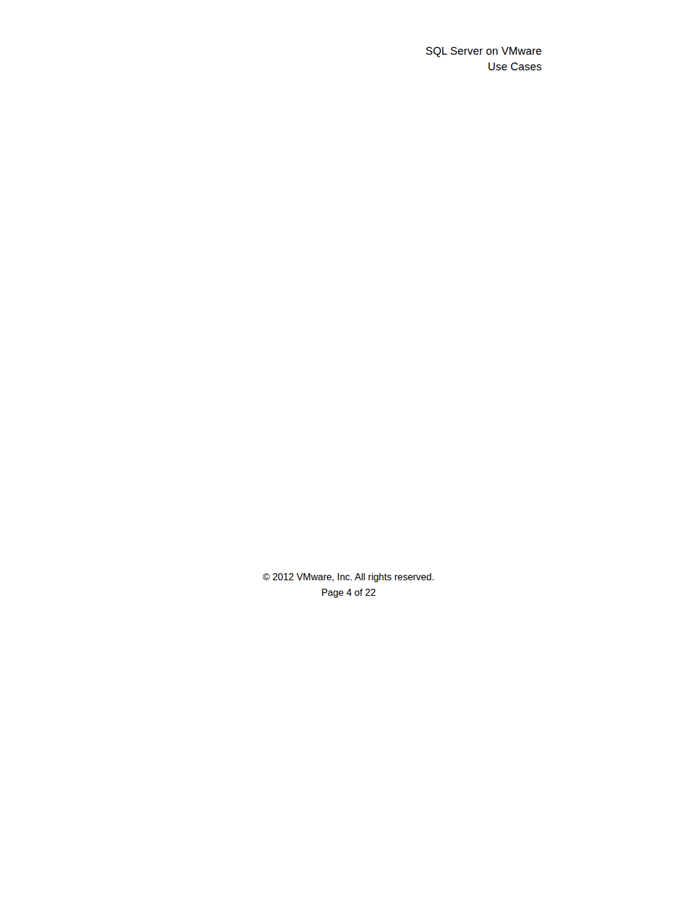SQL Server on VMware Use Cases
© 2012 VMware, Inc. All rights reserved. Page 4 of 22